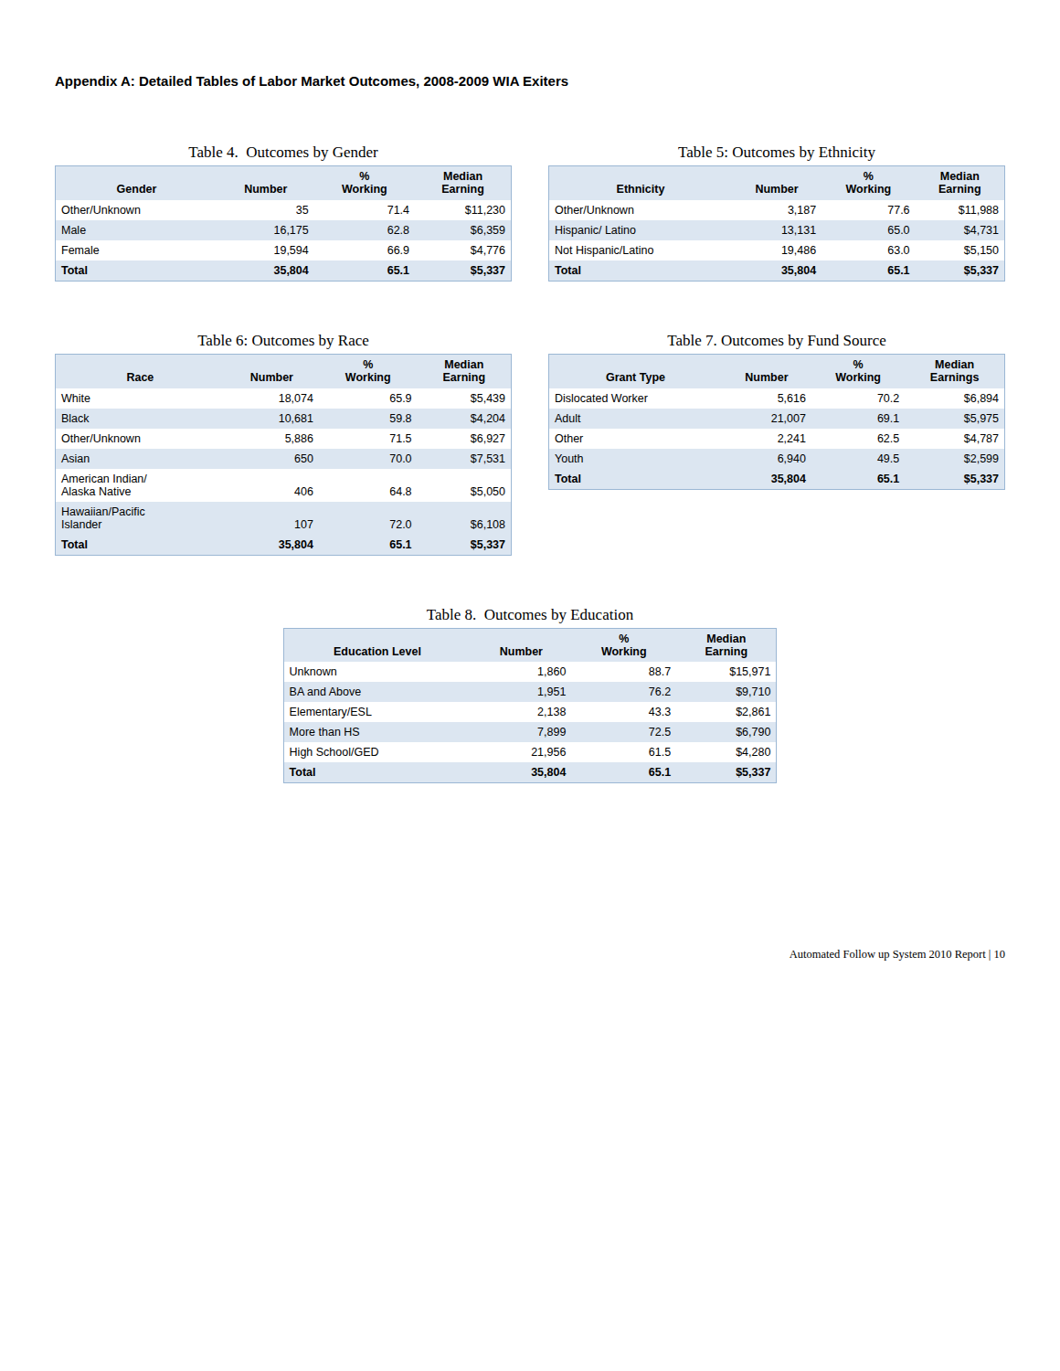Appendix A: Detailed Tables of Labor Market Outcomes, 2008-2009 WIA Exiters
Table 4. Outcomes by Gender
| Gender | Number | % Working | Median Earning |
| --- | --- | --- | --- |
| Other/Unknown | 35 | 71.4 | $11,230 |
| Male | 16,175 | 62.8 | $6,359 |
| Female | 19,594 | 66.9 | $4,776 |
| Total | 35,804 | 65.1 | $5,337 |
Table 5: Outcomes by Ethnicity
| Ethnicity | Number | % Working | Median Earning |
| --- | --- | --- | --- |
| Other/Unknown | 3,187 | 77.6 | $11,988 |
| Hispanic/ Latino | 13,131 | 65.0 | $4,731 |
| Not Hispanic/Latino | 19,486 | 63.0 | $5,150 |
| Total | 35,804 | 65.1 | $5,337 |
Table 6: Outcomes by Race
| Race | Number | % Working | Median Earning |
| --- | --- | --- | --- |
| White | 18,074 | 65.9 | $5,439 |
| Black | 10,681 | 59.8 | $4,204 |
| Other/Unknown | 5,886 | 71.5 | $6,927 |
| Asian | 650 | 70.0 | $7,531 |
| American Indian/ Alaska Native | 406 | 64.8 | $5,050 |
| Hawaiian/Pacific Islander | 107 | 72.0 | $6,108 |
| Total | 35,804 | 65.1 | $5,337 |
Table 7. Outcomes by Fund Source
| Grant Type | Number | % Working | Median Earnings |
| --- | --- | --- | --- |
| Dislocated Worker | 5,616 | 70.2 | $6,894 |
| Adult | 21,007 | 69.1 | $5,975 |
| Other | 2,241 | 62.5 | $4,787 |
| Youth | 6,940 | 49.5 | $2,599 |
| Total | 35,804 | 65.1 | $5,337 |
Table 8. Outcomes by Education
| Education Level | Number | % Working | Median Earning |
| --- | --- | --- | --- |
| Unknown | 1,860 | 88.7 | $15,971 |
| BA and Above | 1,951 | 76.2 | $9,710 |
| Elementary/ESL | 2,138 | 43.3 | $2,861 |
| More than HS | 7,899 | 72.5 | $6,790 |
| High School/GED | 21,956 | 61.5 | $4,280 |
| Total | 35,804 | 65.1 | $5,337 |
Automated Follow up System 2010 Report | 10